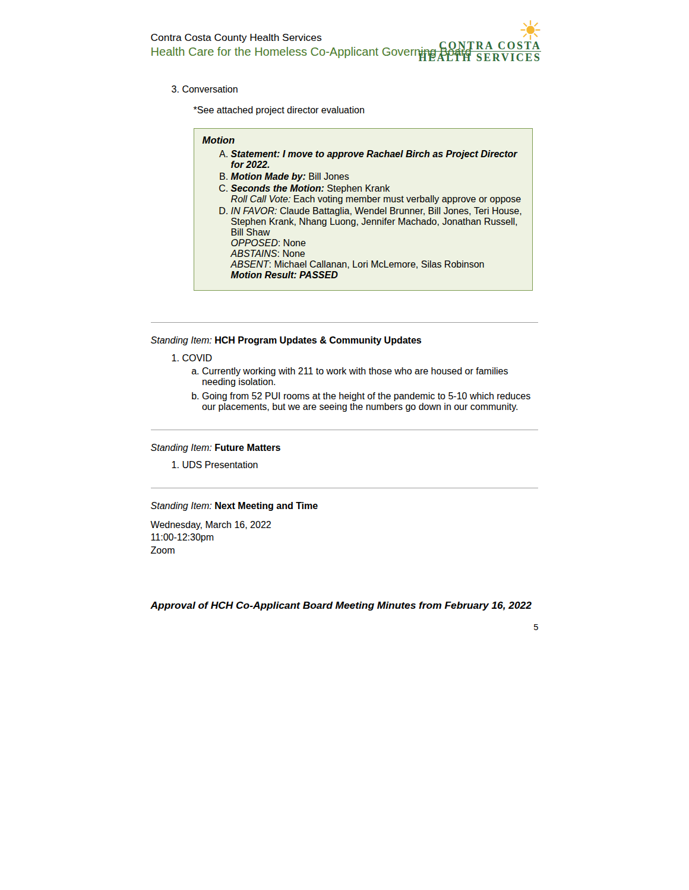☀ CONTRA COSTA HEALTH SERVICES
Contra Costa County Health Services
Health Care for the Homeless Co-Applicant Governing Board
Conversation
*See attached project director evaluation
Motion
Statement: I move to approve Rachael Birch as Project Director for 2022.
Motion Made by: Bill Jones
Seconds the Motion: Stephen Krank
Roll Call Vote: Each voting member must verbally approve or oppose
IN FAVOR: Claude Battaglia, Wendel Brunner, Bill Jones, Teri House, Stephen Krank, Nhang Luong, Jennifer Machado, Jonathan Russell, Bill Shaw
OPPOSED: None
ABSTAINS: None
ABSENT: Michael Callanan, Lori McLemore, Silas Robinson
Motion Result: PASSED
Standing Item: HCH Program Updates & Community Updates
COVID
Currently working with 211 to work with those who are housed or families needing isolation.
Going from 52 PUI rooms at the height of the pandemic to 5-10 which reduces our placements, but we are seeing the numbers go down in our community.
Standing Item: Future Matters
UDS Presentation
Standing Item: Next Meeting and Time
Wednesday, March 16, 2022
11:00-12:30pm
Zoom
Approval of HCH Co-Applicant Board Meeting Minutes from February 16, 2022
5